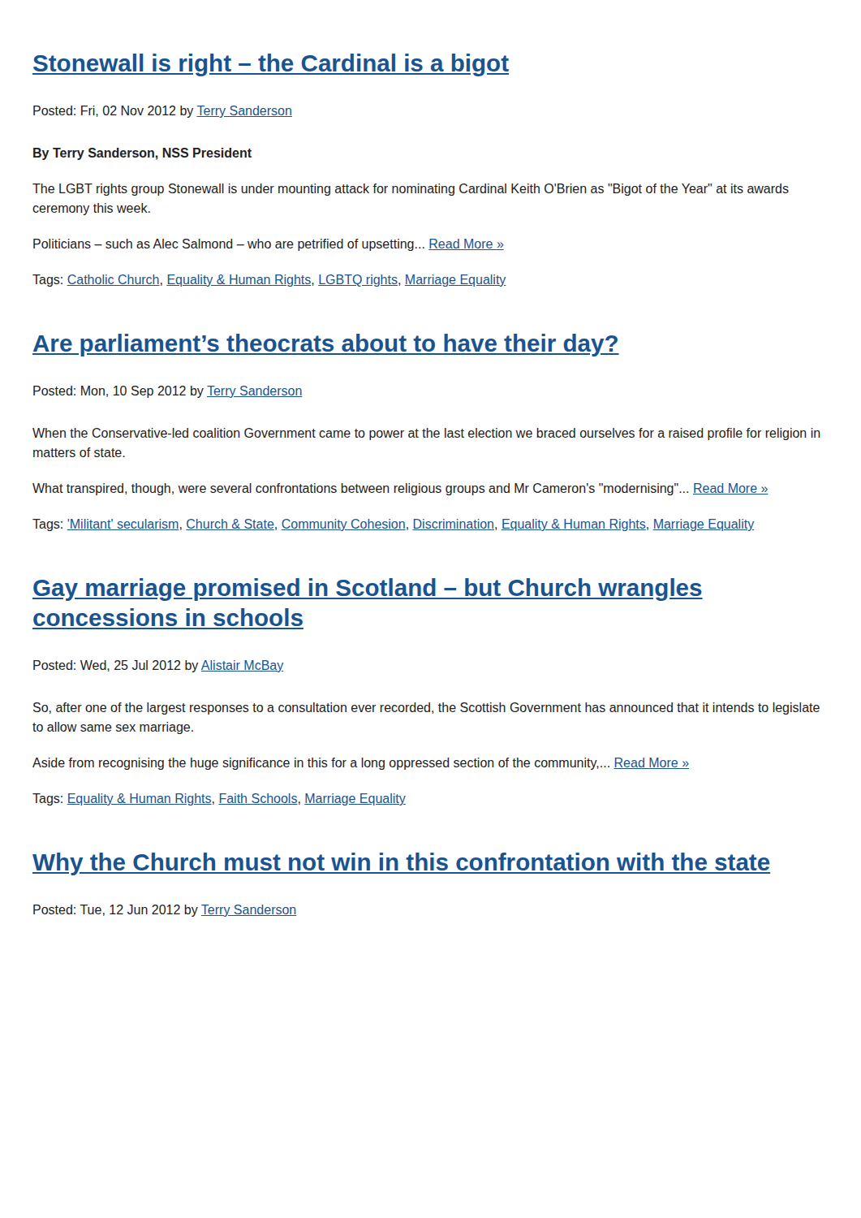Stonewall is right – the Cardinal is a bigot
Posted: Fri, 02 Nov 2012 by Terry Sanderson
By Terry Sanderson, NSS President
The LGBT rights group Stonewall is under mounting attack for nominating Cardinal Keith O'Brien as "Bigot of the Year" at its awards ceremony this week.
Politicians – such as Alec Salmond – who are petrified of upsetting... Read More »
Tags: Catholic Church, Equality & Human Rights, LGBTQ rights, Marriage Equality
Are parliament’s theocrats about to have their day?
Posted: Mon, 10 Sep 2012 by Terry Sanderson
When the Conservative-led coalition Government came to power at the last election we braced ourselves for a raised profile for religion in matters of state.
What transpired, though, were several confrontations between religious groups and Mr Cameron's "modernising"... Read More »
Tags: 'Militant' secularism, Church & State, Community Cohesion, Discrimination, Equality & Human Rights, Marriage Equality
Gay marriage promised in Scotland – but Church wrangles concessions in schools
Posted: Wed, 25 Jul 2012 by Alistair McBay
So, after one of the largest responses to a consultation ever recorded, the Scottish Government has announced that it intends to legislate to allow same sex marriage.
Aside from recognising the huge significance in this for a long oppressed section of the community,... Read More »
Tags: Equality & Human Rights, Faith Schools, Marriage Equality
Why the Church must not win in this confrontation with the state
Posted: Tue, 12 Jun 2012 by Terry Sanderson